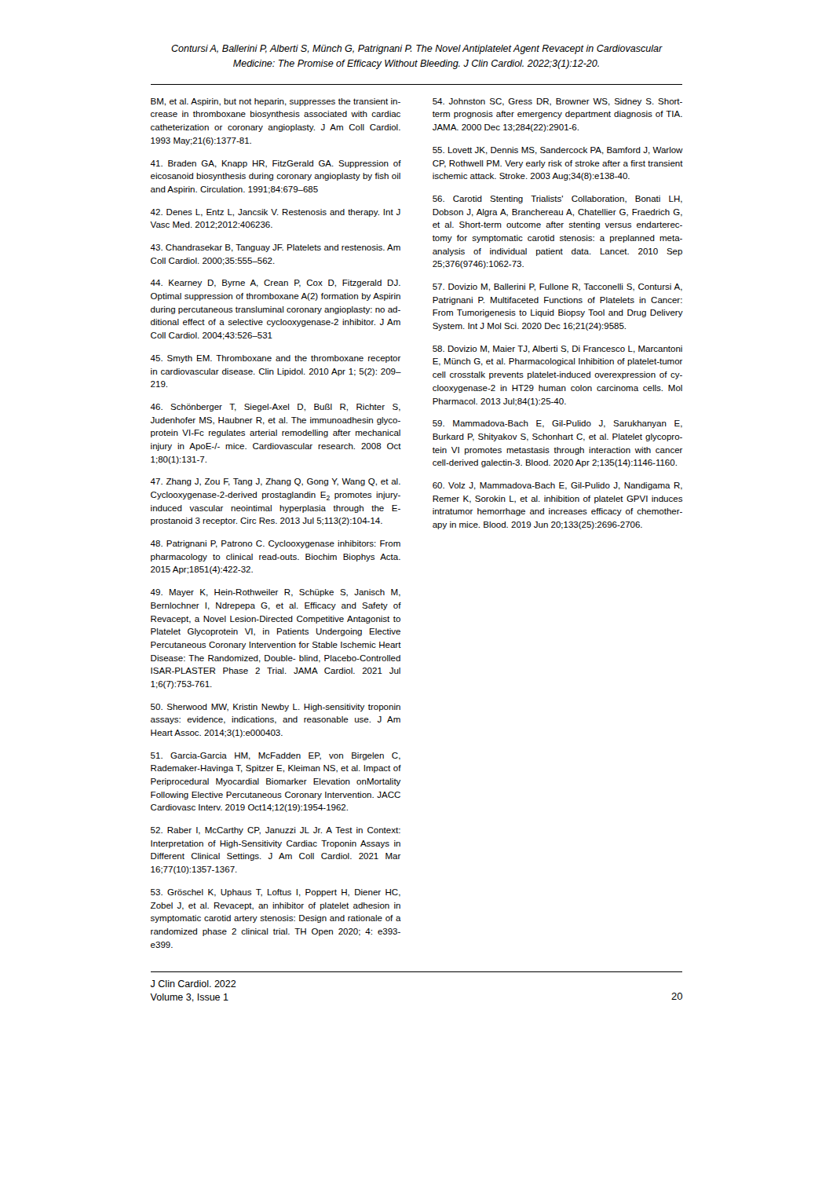Contursi A, Ballerini P, Alberti S, Münch G, Patrignani P. The Novel Antiplatelet Agent Revacept in Cardiovascular Medicine: The Promise of Efficacy Without Bleeding. J Clin Cardiol. 2022;3(1):12-20.
BM, et al. Aspirin, but not heparin, suppresses the transient increase in thromboxane biosynthesis associated with cardiac catheterization or coronary angioplasty. J Am Coll Cardiol. 1993 May;21(6):1377-81.
41. Braden GA, Knapp HR, FitzGerald GA. Suppression of eicosanoid biosynthesis during coronary angioplasty by fish oil and Aspirin. Circulation. 1991;84:679–685
42. Denes L, Entz L, Jancsik V. Restenosis and therapy. Int J Vasc Med. 2012;2012:406236.
43. Chandrasekar B, Tanguay JF. Platelets and restenosis. Am Coll Cardiol. 2000;35:555–562.
44. Kearney D, Byrne A, Crean P, Cox D, Fitzgerald DJ. Optimal suppression of thromboxane A(2) formation by Aspirin during percutaneous transluminal coronary angioplasty: no additional effect of a selective cyclooxygenase-2 inhibitor. J Am Coll Cardiol. 2004;43:526–531
45. Smyth EM. Thromboxane and the thromboxane receptor in cardiovascular disease. Clin Lipidol. 2010 Apr 1; 5(2): 209–219.
46. Schönberger T, Siegel-Axel D, Bußl R, Richter S, Judenhofer MS, Haubner R, et al. The immunoadhesin glycoprotein VI-Fc regulates arterial remodelling after mechanical injury in ApoE-/- mice. Cardiovascular research. 2008 Oct 1;80(1):131-7.
47. Zhang J, Zou F, Tang J, Zhang Q, Gong Y, Wang Q, et al. Cyclooxygenase-2-derived prostaglandin E2 promotes injury-induced vascular neointimal hyperplasia through the E-prostanoid 3 receptor. Circ Res. 2013 Jul 5;113(2):104-14.
48. Patrignani P, Patrono C. Cyclooxygenase inhibitors: From pharmacology to clinical read-outs. Biochim Biophys Acta. 2015 Apr;1851(4):422-32.
49. Mayer K, Hein-Rothweiler R, Schüpke S, Janisch M, Bernlochner I, Ndrepepa G, et al. Efficacy and Safety of Revacept, a Novel Lesion-Directed Competitive Antagonist to Platelet Glycoprotein VI, in Patients Undergoing Elective Percutaneous Coronary Intervention for Stable Ischemic Heart Disease: The Randomized, Double- blind, Placebo-Controlled ISAR-PLASTER Phase 2 Trial. JAMA Cardiol. 2021 Jul 1;6(7):753-761.
50. Sherwood MW, Kristin Newby L. High-sensitivity troponin assays: evidence, indications, and reasonable use. J Am Heart Assoc. 2014;3(1):e000403.
51. Garcia-Garcia HM, McFadden EP, von Birgelen C, Rademaker-Havinga T, Spitzer E, Kleiman NS, et al. Impact of Periprocedural Myocardial Biomarker Elevation onMortality Following Elective Percutaneous Coronary Intervention. JACC Cardiovasc Interv. 2019 Oct14;12(19):1954-1962.
52. Raber I, McCarthy CP, Januzzi JL Jr. A Test in Context: Interpretation of High-Sensitivity Cardiac Troponin Assays in Different Clinical Settings. J Am Coll Cardiol. 2021 Mar 16;77(10):1357-1367.
53. Gröschel K, Uphaus T, Loftus I, Poppert H, Diener HC, Zobel J, et al. Revacept, an inhibitor of platelet adhesion in symptomatic carotid artery stenosis: Design and rationale of a randomized phase 2 clinical trial. TH Open 2020; 4: e393-e399.
54. Johnston SC, Gress DR, Browner WS, Sidney S. Short-term prognosis after emergency department diagnosis of TIA. JAMA. 2000 Dec 13;284(22):2901-6.
55. Lovett JK, Dennis MS, Sandercock PA, Bamford J, Warlow CP, Rothwell PM. Very early risk of stroke after a first transient ischemic attack. Stroke. 2003 Aug;34(8):e138-40.
56. Carotid Stenting Trialists' Collaboration, Bonati LH, Dobson J, Algra A, Branchereau A, Chatellier G, Fraedrich G, et al. Short-term outcome after stenting versus endarterectomy for symptomatic carotid stenosis: a preplanned meta-analysis of individual patient data. Lancet. 2010 Sep 25;376(9746):1062-73.
57. Dovizio M, Ballerini P, Fullone R, Tacconelli S, Contursi A, Patrignani P. Multifaceted Functions of Platelets in Cancer: From Tumorigenesis to Liquid Biopsy Tool and Drug Delivery System. Int J Mol Sci. 2020 Dec 16;21(24):9585.
58. Dovizio M, Maier TJ, Alberti S, Di Francesco L, Marcantoni E, Münch G, et al. Pharmacological Inhibition of platelet-tumor cell crosstalk prevents platelet-induced overexpression of cyclooxygenase-2 in HT29 human colon carcinoma cells. Mol Pharmacol. 2013 Jul;84(1):25-40.
59. Mammadova-Bach E, Gil-Pulido J, Sarukhanyan E, Burkard P, Shityakov S, Schonhart C, et al. Platelet glycoprotein VI promotes metastasis through interaction with cancer cell-derived galectin-3. Blood. 2020 Apr 2;135(14):1146-1160.
60. Volz J, Mammadova-Bach E, Gil-Pulido J, Nandigama R, Remer K, Sorokin L, et al. inhibition of platelet GPVI induces intratumor hemorrhage and increases efficacy of chemotherapy in mice. Blood. 2019 Jun 20;133(25):2696-2706.
J Clin Cardiol. 2022
Volume 3, Issue 1
20